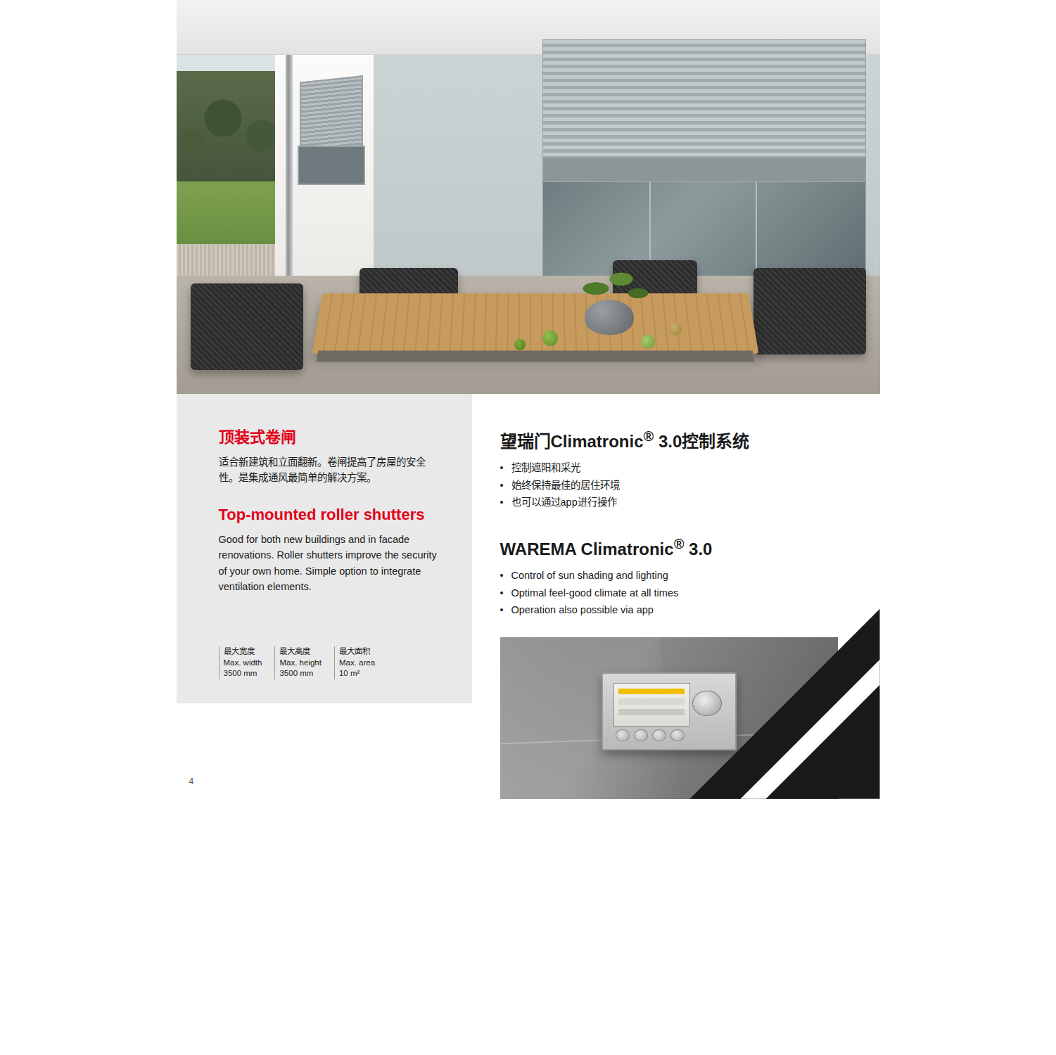顶装式卷闸
适合新建筑和立面翻新。卷闸提高了房屋的安全性。是集成通风最简单的解决方案。
Top-mounted roller shutters
Good for both new buildings and in facade renovations. Roller shutters improve the security of your own home. Simple option to integrate ventilation elements.
最大宽度
Max. width
3500 mm
最大高度
Max. height
3500 mm
最大面积
Max. area
10 m²
望瑞门Climatronic® 3.0控制系统
控制遮阳和采光
始终保持最佳的居住环境
也可以通过app进行操作
WAREMA Climatronic® 3.0
Control of sun shading and lighting
Optimal feel-good climate at all times
Operation also possible via app
4